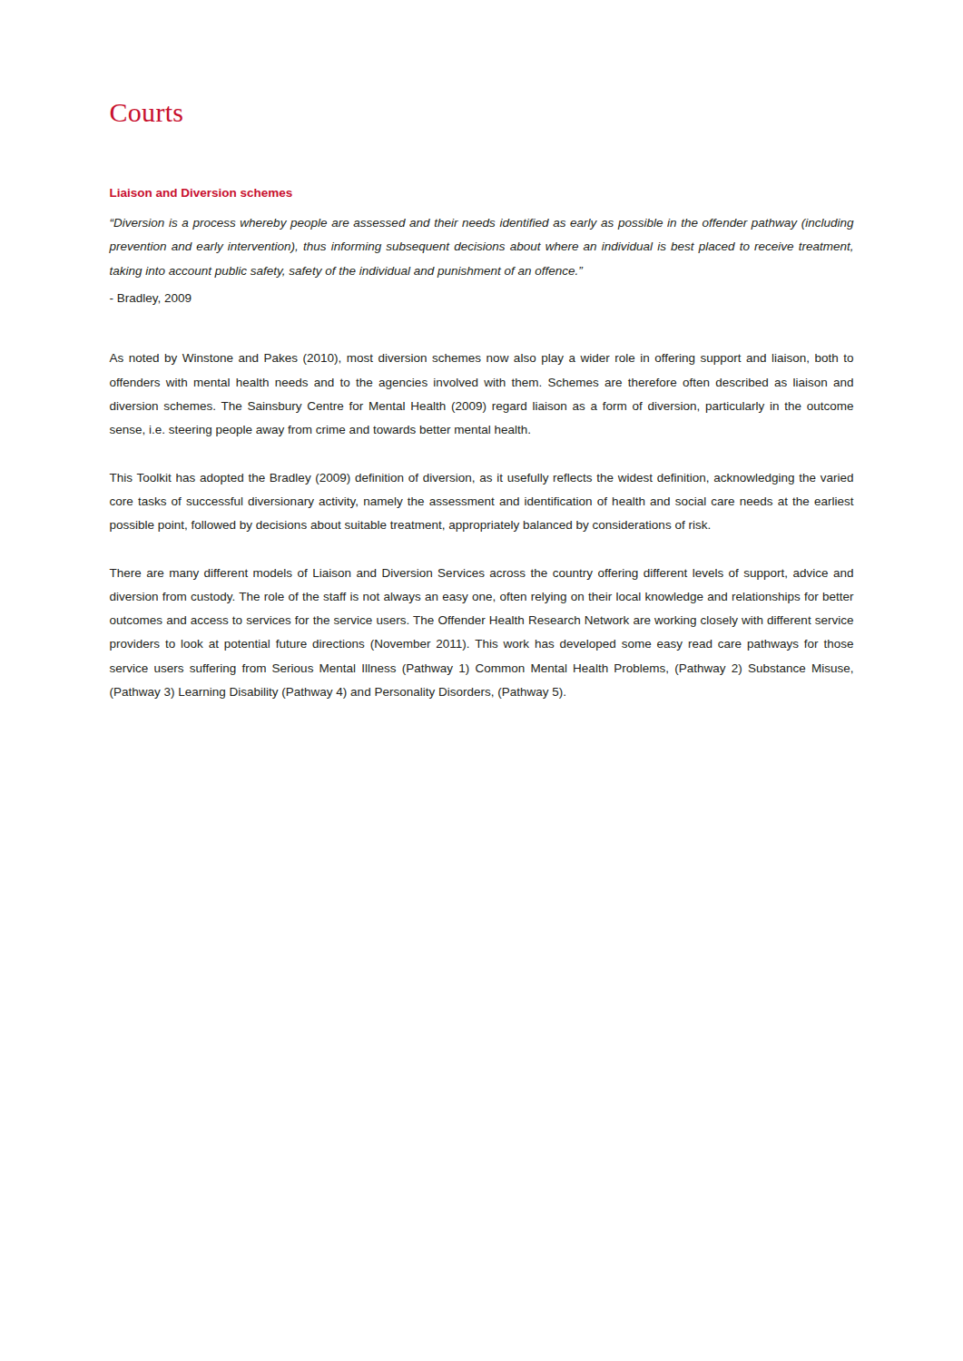Courts
Liaison and Diversion schemes
“Diversion is a process whereby people are assessed and their needs identified as early as possible in the offender pathway (including prevention and early intervention), thus informing subsequent decisions about where an individual is best placed to receive treatment, taking into account public safety, safety of the individual and punishment of an offence.”
- Bradley, 2009
As noted by Winstone and Pakes (2010), most diversion schemes now also play a wider role in offering support and liaison, both to offenders with mental health needs and to the agencies involved with them. Schemes are therefore often described as liaison and diversion schemes. The Sainsbury Centre for Mental Health (2009) regard liaison as a form of diversion, particularly in the outcome sense, i.e. steering people away from crime and towards better mental health.
This Toolkit has adopted the Bradley (2009) definition of diversion, as it usefully reflects the widest definition, acknowledging the varied core tasks of successful diversionary activity, namely the assessment and identification of health and social care needs at the earliest possible point, followed by decisions about suitable treatment, appropriately balanced by considerations of risk.
There are many different models of Liaison and Diversion Services across the country offering different levels of support, advice and diversion from custody. The role of the staff is not always an easy one, often relying on their local knowledge and relationships for better outcomes and access to services for the service users. The Offender Health Research Network are working closely with different service providers to look at potential future directions (November 2011). This work has developed some easy read care pathways for those service users suffering from Serious Mental Illness (Pathway 1) Common Mental Health Problems, (Pathway 2) Substance Misuse, (Pathway 3) Learning Disability (Pathway 4) and Personality Disorders, (Pathway 5).